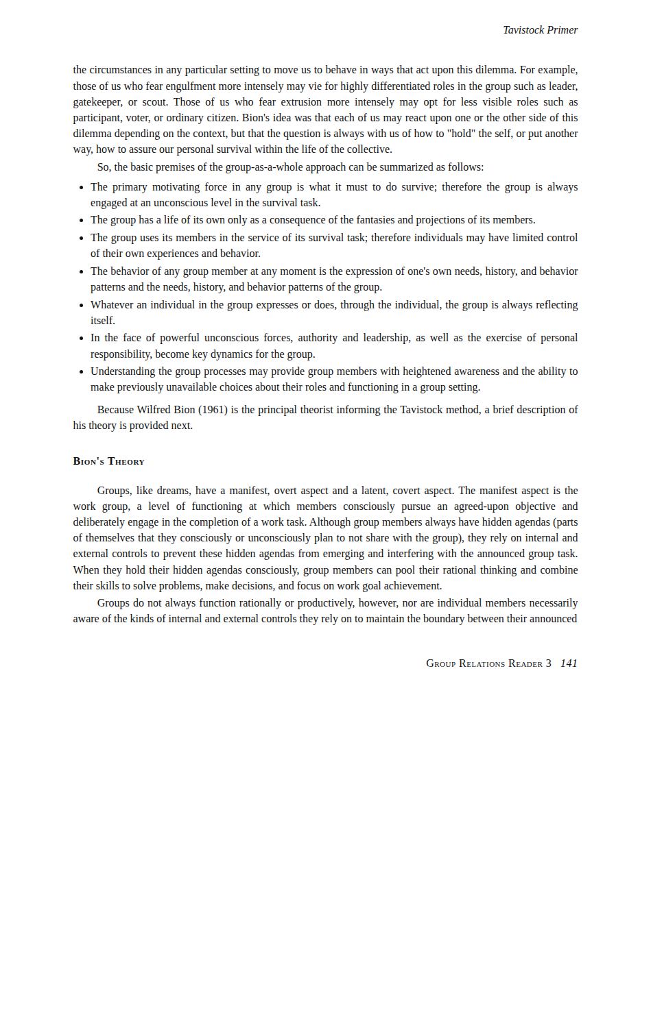Tavistock Primer
the circumstances in any particular setting to move us to behave in ways that act upon this dilemma. For example, those of us who fear engulfment more intensely may vie for highly differentiated roles in the group such as leader, gatekeeper, or scout. Those of us who fear extrusion more intensely may opt for less visible roles such as participant, voter, or ordinary citizen. Bion's idea was that each of us may react upon one or the other side of this dilemma depending on the context, but that the question is always with us of how to "hold" the self, or put another way, how to assure our personal survival within the life of the collective.
So, the basic premises of the group-as-a-whole approach can be summarized as follows:
The primary motivating force in any group is what it must to do survive; therefore the group is always engaged at an unconscious level in the survival task.
The group has a life of its own only as a consequence of the fantasies and projections of its members.
The group uses its members in the service of its survival task; therefore individuals may have limited control of their own experiences and behavior.
The behavior of any group member at any moment is the expression of one's own needs, history, and behavior patterns and the needs, history, and behavior patterns of the group.
Whatever an individual in the group expresses or does, through the individual, the group is always reflecting itself.
In the face of powerful unconscious forces, authority and leadership, as well as the exercise of personal responsibility, become key dynamics for the group.
Understanding the group processes may provide group members with heightened awareness and the ability to make previously unavailable choices about their roles and functioning in a group setting.
Because Wilfred Bion (1961) is the principal theorist informing the Tavistock method, a brief description of his theory is provided next.
Bion's Theory
Groups, like dreams, have a manifest, overt aspect and a latent, covert aspect. The manifest aspect is the work group, a level of functioning at which members consciously pursue an agreed-upon objective and deliberately engage in the completion of a work task. Although group members always have hidden agendas (parts of themselves that they consciously or unconsciously plan to not share with the group), they rely on internal and external controls to prevent these hidden agendas from emerging and interfering with the announced group task. When they hold their hidden agendas consciously, group members can pool their rational thinking and combine their skills to solve problems, make decisions, and focus on work goal achievement.
Groups do not always function rationally or productively, however, nor are individual members necessarily aware of the kinds of internal and external controls they rely on to maintain the boundary between their announced
Group Relations Reader 3141